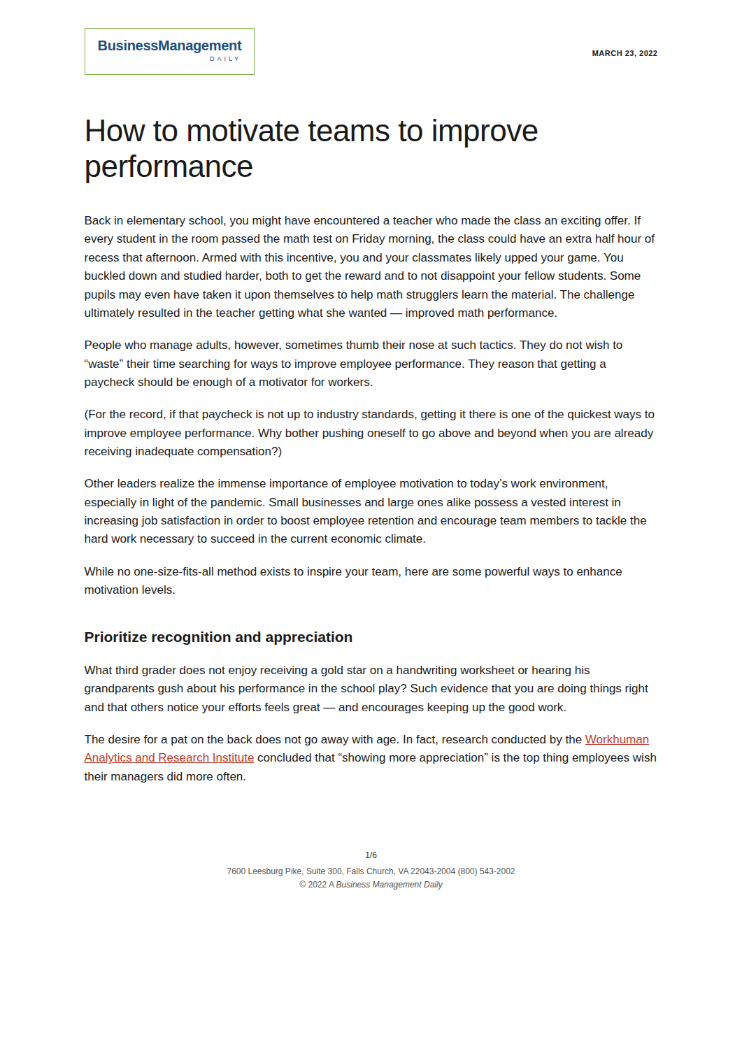BusinessManagement
DAILY
MARCH 23, 2022
How to motivate teams to improve performance
Back in elementary school, you might have encountered a teacher who made the class an exciting offer. If every student in the room passed the math test on Friday morning, the class could have an extra half hour of recess that afternoon. Armed with this incentive, you and your classmates likely upped your game. You buckled down and studied harder, both to get the reward and to not disappoint your fellow students. Some pupils may even have taken it upon themselves to help math strugglers learn the material. The challenge ultimately resulted in the teacher getting what she wanted — improved math performance.
People who manage adults, however, sometimes thumb their nose at such tactics. They do not wish to “waste” their time searching for ways to improve employee performance. They reason that getting a paycheck should be enough of a motivator for workers.
(For the record, if that paycheck is not up to industry standards, getting it there is one of the quickest ways to improve employee performance. Why bother pushing oneself to go above and beyond when you are already receiving inadequate compensation?)
Other leaders realize the immense importance of employee motivation to today’s work environment, especially in light of the pandemic. Small businesses and large ones alike possess a vested interest in increasing job satisfaction in order to boost employee retention and encourage team members to tackle the hard work necessary to succeed in the current economic climate.
While no one-size-fits-all method exists to inspire your team, here are some powerful ways to enhance motivation levels.
Prioritize recognition and appreciation
What third grader does not enjoy receiving a gold star on a handwriting worksheet or hearing his grandparents gush about his performance in the school play? Such evidence that you are doing things right and that others notice your efforts feels great — and encourages keeping up the good work.
The desire for a pat on the back does not go away with age. In fact, research conducted by the Workhuman Analytics and Research Institute concluded that “showing more appreciation” is the top thing employees wish their managers did more often.
1/6
7600 Leesburg Pike, Suite 300, Falls Church, VA 22043-2004 (800) 543-2002
© 2022 A Business Management Daily